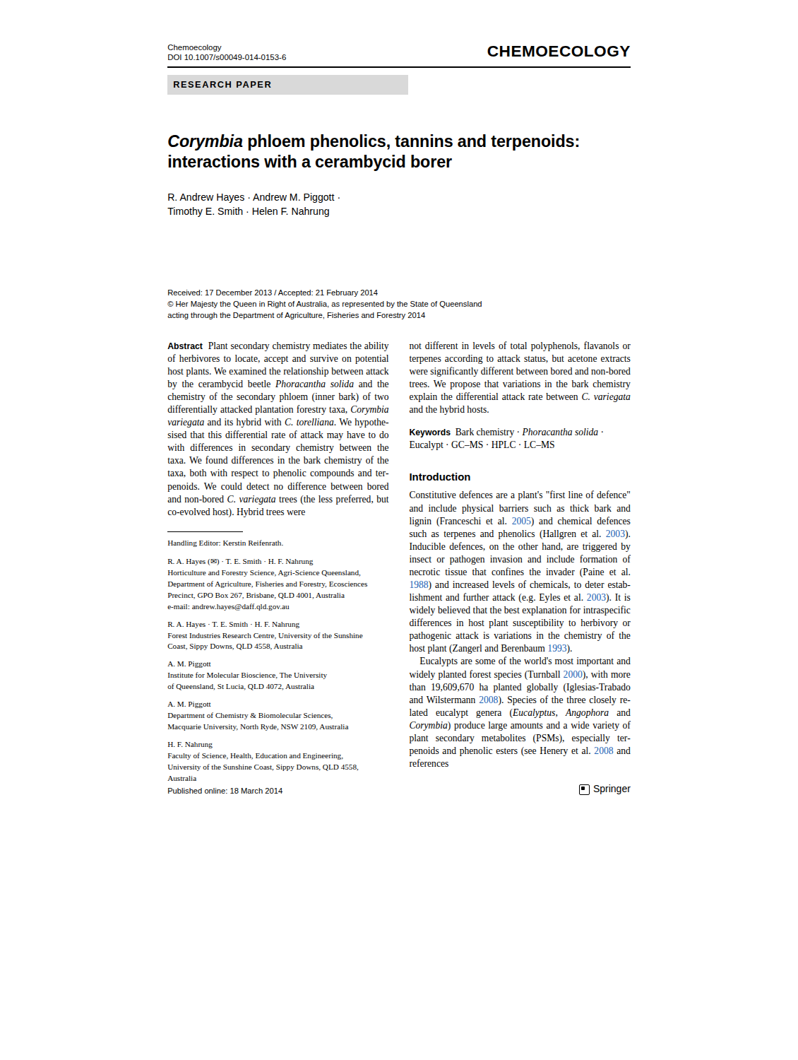Chemoecology
DOI 10.1007/s00049-014-0153-6
CHEMOECOLOGY
RESEARCH PAPER
Corymbia phloem phenolics, tannins and terpenoids: interactions with a cerambycid borer
R. Andrew Hayes · Andrew M. Piggott ·
Timothy E. Smith · Helen F. Nahrung
Received: 17 December 2013 / Accepted: 21 February 2014
© Her Majesty the Queen in Right of Australia, as represented by the State of Queensland
acting through the Department of Agriculture, Fisheries and Forestry 2014
Abstract Plant secondary chemistry mediates the ability of herbivores to locate, accept and survive on potential host plants. We examined the relationship between attack by the cerambycid beetle Phoracantha solida and the chemistry of the secondary phloem (inner bark) of two differentially attacked plantation forestry taxa, Corymbia variegata and its hybrid with C. torelliana. We hypothesised that this differential rate of attack may have to do with differences in secondary chemistry between the taxa. We found differences in the bark chemistry of the taxa, both with respect to phenolic compounds and terpenoids. We could detect no difference between bored and non-bored C. variegata trees (the less preferred, but co-evolved host). Hybrid trees were
Handling Editor: Kerstin Reifenrath.
R. A. Hayes (✉) · T. E. Smith · H. F. Nahrung
Horticulture and Forestry Science, Agri-Science Queensland,
Department of Agriculture, Fisheries and Forestry, Ecosciences
Precinct, GPO Box 267, Brisbane, QLD 4001, Australia
e-mail: andrew.hayes@daff.qld.gov.au
R. A. Hayes · T. E. Smith · H. F. Nahrung
Forest Industries Research Centre, University of the Sunshine
Coast, Sippy Downs, QLD 4558, Australia
A. M. Piggott
Institute for Molecular Bioscience, The University
of Queensland, St Lucia, QLD 4072, Australia
A. M. Piggott
Department of Chemistry & Biomolecular Sciences,
Macquarie University, North Ryde, NSW 2109, Australia
H. F. Nahrung
Faculty of Science, Health, Education and Engineering,
University of the Sunshine Coast, Sippy Downs, QLD 4558,
Australia
not different in levels of total polyphenols, flavanols or terpenes according to attack status, but acetone extracts were significantly different between bored and non-bored trees. We propose that variations in the bark chemistry explain the differential attack rate between C. variegata and the hybrid hosts.
Keywords Bark chemistry · Phoracantha solida ·
Eucalypt · GC–MS · HPLC · LC–MS
Introduction
Constitutive defences are a plant's "first line of defence" and include physical barriers such as thick bark and lignin (Franceschi et al. 2005) and chemical defences such as terpenes and phenolics (Hallgren et al. 2003). Inducible defences, on the other hand, are triggered by insect or pathogen invasion and include formation of necrotic tissue that confines the invader (Paine et al. 1988) and increased levels of chemicals, to deter establishment and further attack (e.g. Eyles et al. 2003). It is widely believed that the best explanation for intraspecific differences in host plant susceptibility to herbivory or pathogenic attack is variations in the chemistry of the host plant (Zangerl and Berenbaum 1993).
Eucalypts are some of the world's most important and widely planted forest species (Turnball 2000), with more than 19,609,670 ha planted globally (Iglesias-Trabado and Wilstermann 2008). Species of the three closely related eucalypt genera (Eucalyptus, Angophora and Corymbia) produce large amounts and a wide variety of plant secondary metabolites (PSMs), especially terpenoids and phenolic esters (see Henery et al. 2008 and references
Published online: 18 March 2014
Springer